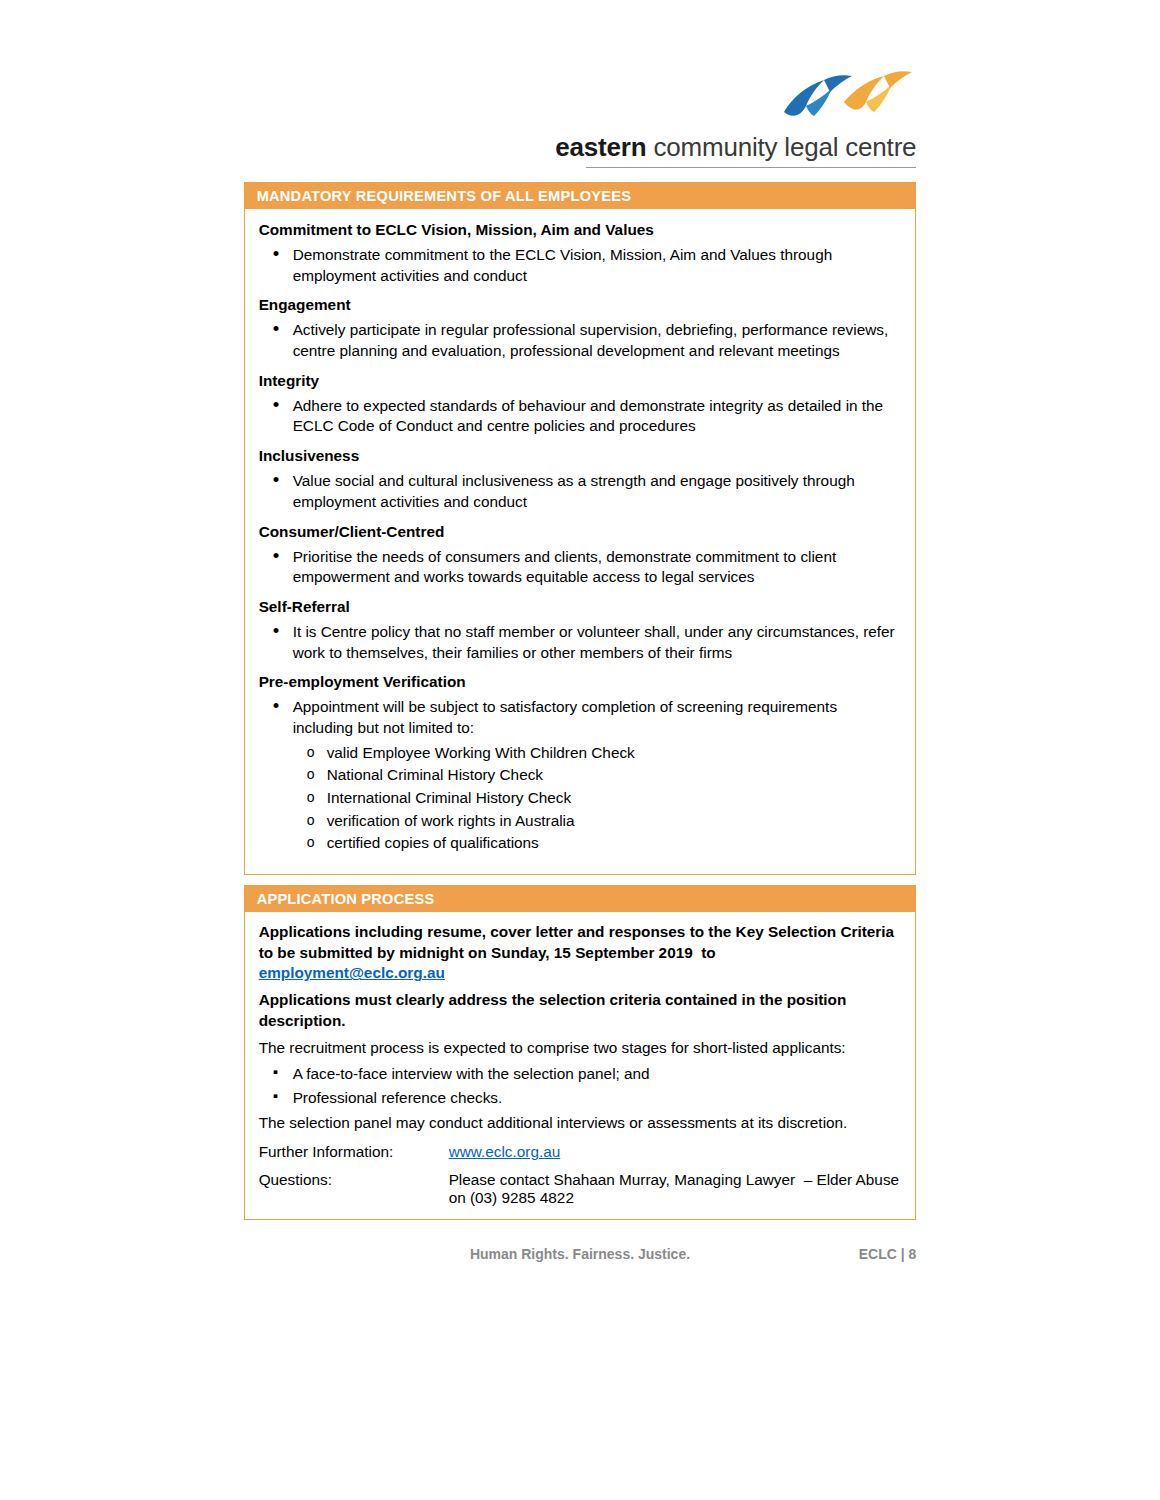eastern community legal centre
MANDATORY REQUIREMENTS OF ALL EMPLOYEES
Commitment to ECLC Vision, Mission, Aim and Values
Demonstrate commitment to the ECLC Vision, Mission, Aim and Values through employment activities and conduct
Engagement
Actively participate in regular professional supervision, debriefing, performance reviews, centre planning and evaluation, professional development and relevant meetings
Integrity
Adhere to expected standards of behaviour and demonstrate integrity as detailed in the ECLC Code of Conduct and centre policies and procedures
Inclusiveness
Value social and cultural inclusiveness as a strength and engage positively through employment activities and conduct
Consumer/Client-Centred
Prioritise the needs of consumers and clients, demonstrate commitment to client empowerment and works towards equitable access to legal services
Self-Referral
It is Centre policy that no staff member or volunteer shall, under any circumstances, refer work to themselves, their families or other members of their firms
Pre-employment Verification
Appointment will be subject to satisfactory completion of screening requirements including but not limited to:
valid Employee Working With Children Check
National Criminal History Check
International Criminal History Check
verification of work rights in Australia
certified copies of qualifications
APPLICATION PROCESS
Applications including resume, cover letter and responses to the Key Selection Criteria to be submitted by midnight on Sunday, 15 September 2019 to employment@eclc.org.au
Applications must clearly address the selection criteria contained in the position description.
The recruitment process is expected to comprise two stages for short-listed applicants:
A face-to-face interview with the selection panel; and
Professional reference checks.
The selection panel may conduct additional interviews or assessments at its discretion.
Further Information:
www.eclc.org.au
Questions:
Please contact Shahaan Murray, Managing Lawyer – Elder Abuse on (03) 9285 4822
Human Rights. Fairness. Justice.
ECLC | 8